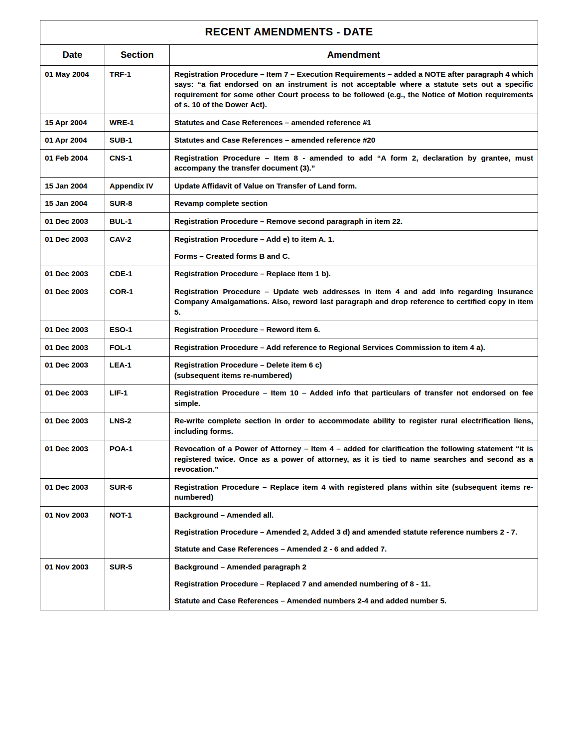RECENT AMENDMENTS - DATE
| Date | Section | Amendment |
| --- | --- | --- |
| 01 May 2004 | TRF-1 | Registration Procedure – Item 7 – Execution Requirements – added a NOTE after paragraph 4 which says: “a fiat endorsed on an instrument is not acceptable where a statute sets out a specific requirement for some other Court process to be followed (e.g., the Notice of Motion requirements of s. 10 of the Dower Act). |
| 15 Apr 2004 | WRE-1 | Statutes and Case References – amended reference #1 |
| 01 Apr 2004 | SUB-1 | Statutes and Case References – amended reference #20 |
| 01 Feb 2004 | CNS-1 | Registration Procedure – Item 8 - amended to add “A form 2, declaration by grantee, must accompany the transfer document (3).” |
| 15 Jan 2004 | Appendix IV | Update Affidavit of Value on Transfer of Land form. |
| 15 Jan 2004 | SUR-8 | Revamp complete section |
| 01 Dec 2003 | BUL-1 | Registration Procedure – Remove second paragraph in item 22. |
| 01 Dec 2003 | CAV-2 | Registration Procedure – Add e) to item A. 1. Forms – Created forms B and C. |
| 01 Dec 2003 | CDE-1 | Registration Procedure – Replace item 1 b). |
| 01 Dec 2003 | COR-1 | Registration Procedure – Update web addresses in item 4 and add info regarding Insurance Company Amalgamations. Also, reword last paragraph and drop reference to certified copy in item 5. |
| 01 Dec 2003 | ESO-1 | Registration Procedure – Reword item 6. |
| 01 Dec 2003 | FOL-1 | Registration Procedure – Add reference to Regional Services Commission to item 4 a). |
| 01 Dec 2003 | LEA-1 | Registration Procedure – Delete item 6 c) (subsequent items re-numbered) |
| 01 Dec 2003 | LIF-1 | Registration Procedure – Item 10 – Added info that particulars of transfer not endorsed on fee simple. |
| 01 Dec 2003 | LNS-2 | Re-write complete section in order to accommodate ability to register rural electrification liens, including forms. |
| 01 Dec 2003 | POA-1 | Revocation of a Power of Attorney – Item 4 – added for clarification the following statement “it is registered twice. Once as a power of attorney, as it is tied to name searches and second as a revocation.” |
| 01 Dec 2003 | SUR-6 | Registration Procedure – Replace item 4 with registered plans within site (subsequent items re-numbered) |
| 01 Nov 2003 | NOT-1 | Background – Amended all. Registration Procedure – Amended 2, Added 3 d) and amended statute reference numbers 2 - 7. Statute and Case References – Amended 2 - 6 and added 7. |
| 01 Nov 2003 | SUR-5 | Background – Amended paragraph 2 Registration Procedure – Replaced 7 and amended numbering of 8 - 11. Statute and Case References – Amended numbers 2-4 and added number 5. |